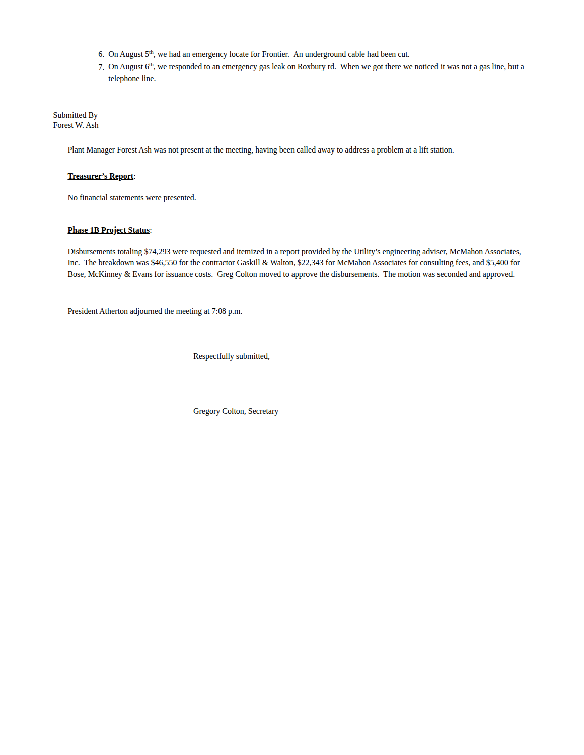On August 5th, we had an emergency locate for Frontier. An underground cable had been cut.
On August 6th, we responded to an emergency gas leak on Roxbury rd. When we got there we noticed it was not a gas line, but a telephone line.
Submitted By
Forest W. Ash
Plant Manager Forest Ash was not present at the meeting, having been called away to address a problem at a lift station.
Treasurer’s Report:
No financial statements were presented.
Phase 1B Project Status:
Disbursements totaling $74,293 were requested and itemized in a report provided by the Utility’s engineering adviser, McMahon Associates, Inc. The breakdown was $46,550 for the contractor Gaskill & Walton, $22,343 for McMahon Associates for consulting fees, and $5,400 for Bose, McKinney & Evans for issuance costs. Greg Colton moved to approve the disbursements. The motion was seconded and approved.
President Atherton adjourned the meeting at 7:08 p.m.
Respectfully submitted,
Gregory Colton, Secretary